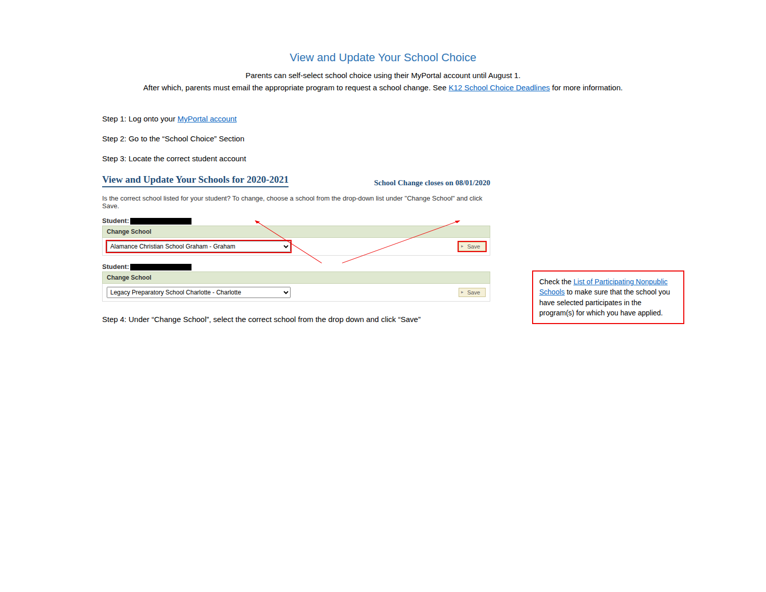View and Update Your School Choice
Parents can self-select school choice using their MyPortal account until August 1.
After which, parents must email the appropriate program to request a school change. See K12 School Choice Deadlines for more information.
Step 1: Log onto your MyPortal account
Step 2: Go to the “School Choice” Section
Step 3: Locate the correct student account
View and Update Your Schools for 2020-2021 School Change closes on 08/01/2020
Is the correct school listed for your student? To change, choose a school from the drop-down list under "Change School" and click Save.
Student:
Change School
Alamance Christian School Graham - Graham Save
Student:
Change School
Legacy Preparatory School Charlotte - Charlotte Save
Step 4: Under “Change School”, select the correct school from the drop down and click “Save”
Check the List of Participating Nonpublic Schools to make sure that the school you have selected participates in the program(s) for which you have applied.